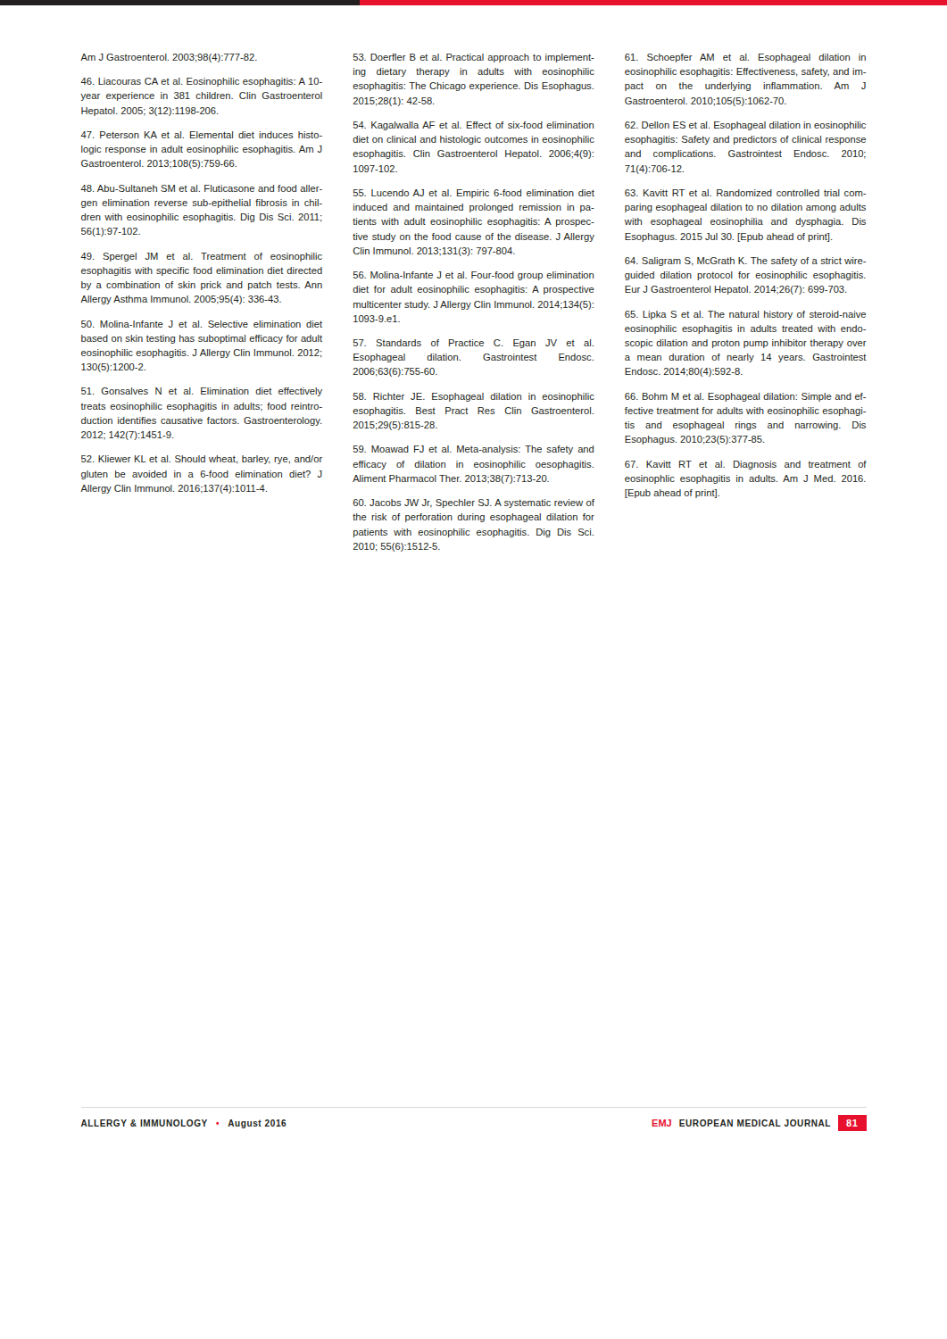Am J Gastroenterol. 2003;98(4):777-82.
46. Liacouras CA et al. Eosinophilic esophagitis: A 10-year experience in 381 children. Clin Gastroenterol Hepatol. 2005; 3(12):1198-206.
47. Peterson KA et al. Elemental diet induces histologic response in adult eosinophilic esophagitis. Am J Gastroenterol. 2013;108(5):759-66.
48. Abu-Sultaneh SM et al. Fluticasone and food allergen elimination reverse sub-epithelial fibrosis in children with eosinophilic esophagitis. Dig Dis Sci. 2011; 56(1):97-102.
49. Spergel JM et al. Treatment of eosinophilic esophagitis with specific food elimination diet directed by a combination of skin prick and patch tests. Ann Allergy Asthma Immunol. 2005;95(4): 336-43.
50. Molina-Infante J et al. Selective elimination diet based on skin testing has suboptimal efficacy for adult eosinophilic esophagitis. J Allergy Clin Immunol. 2012; 130(5):1200-2.
51. Gonsalves N et al. Elimination diet effectively treats eosinophilic esophagitis in adults; food reintroduction identifies causative factors. Gastroenterology. 2012; 142(7):1451-9.
52. Kliewer KL et al. Should wheat, barley, rye, and/or gluten be avoided in a 6-food elimination diet? J Allergy Clin Immunol. 2016;137(4):1011-4.
53. Doerfler B et al. Practical approach to implementing dietary therapy in adults with eosinophilic esophagitis: The Chicago experience. Dis Esophagus. 2015;28(1): 42-58.
54. Kagalwalla AF et al. Effect of six-food elimination diet on clinical and histologic outcomes in eosinophilic esophagitis. Clin Gastroenterol Hepatol. 2006;4(9): 1097-102.
55. Lucendo AJ et al. Empiric 6-food elimination diet induced and maintained prolonged remission in patients with adult eosinophilic esophagitis: A prospective study on the food cause of the disease. J Allergy Clin Immunol. 2013;131(3): 797-804.
56. Molina-Infante J et al. Four-food group elimination diet for adult eosinophilic esophagitis: A prospective multicenter study. J Allergy Clin Immunol. 2014;134(5): 1093-9.e1.
57. Standards of Practice C. Egan JV et al. Esophageal dilation. Gastrointest Endosc. 2006;63(6):755-60.
58. Richter JE. Esophageal dilation in eosinophilic esophagitis. Best Pract Res Clin Gastroenterol. 2015;29(5):815-28.
59. Moawad FJ et al. Meta-analysis: The safety and efficacy of dilation in eosinophilic oesophagitis. Aliment Pharmacol Ther. 2013;38(7):713-20.
60. Jacobs JW Jr, Spechler SJ. A systematic review of the risk of perforation during esophageal dilation for patients with eosinophilic esophagitis. Dig Dis Sci. 2010; 55(6):1512-5.
61. Schoepfer AM et al. Esophageal dilation in eosinophilic esophagitis: Effectiveness, safety, and impact on the underlying inflammation. Am J Gastroenterol. 2010;105(5):1062-70.
62. Dellon ES et al. Esophageal dilation in eosinophilic esophagitis: Safety and predictors of clinical response and complications. Gastrointest Endosc. 2010; 71(4):706-12.
63. Kavitt RT et al. Randomized controlled trial comparing esophageal dilation to no dilation among adults with esophageal eosinophilia and dysphagia. Dis Esophagus. 2015 Jul 30. [Epub ahead of print].
64. Saligram S, McGrath K. The safety of a strict wire-guided dilation protocol for eosinophilic esophagitis. Eur J Gastroenterol Hepatol. 2014;26(7): 699-703.
65. Lipka S et al. The natural history of steroid-naive eosinophilic esophagitis in adults treated with endoscopic dilation and proton pump inhibitor therapy over a mean duration of nearly 14 years. Gastrointest Endosc. 2014;80(4):592-8.
66. Bohm M et al. Esophageal dilation: Simple and effective treatment for adults with eosinophilic esophagitis and esophageal rings and narrowing. Dis Esophagus. 2010;23(5):377-85.
67. Kavitt RT et al. Diagnosis and treatment of eosinophlic esophagitis in adults. Am J Med. 2016. [Epub ahead of print].
ALLERGY & IMMUNOLOGY • August 2016
EMJ EUROPEAN MEDICAL JOURNAL 81